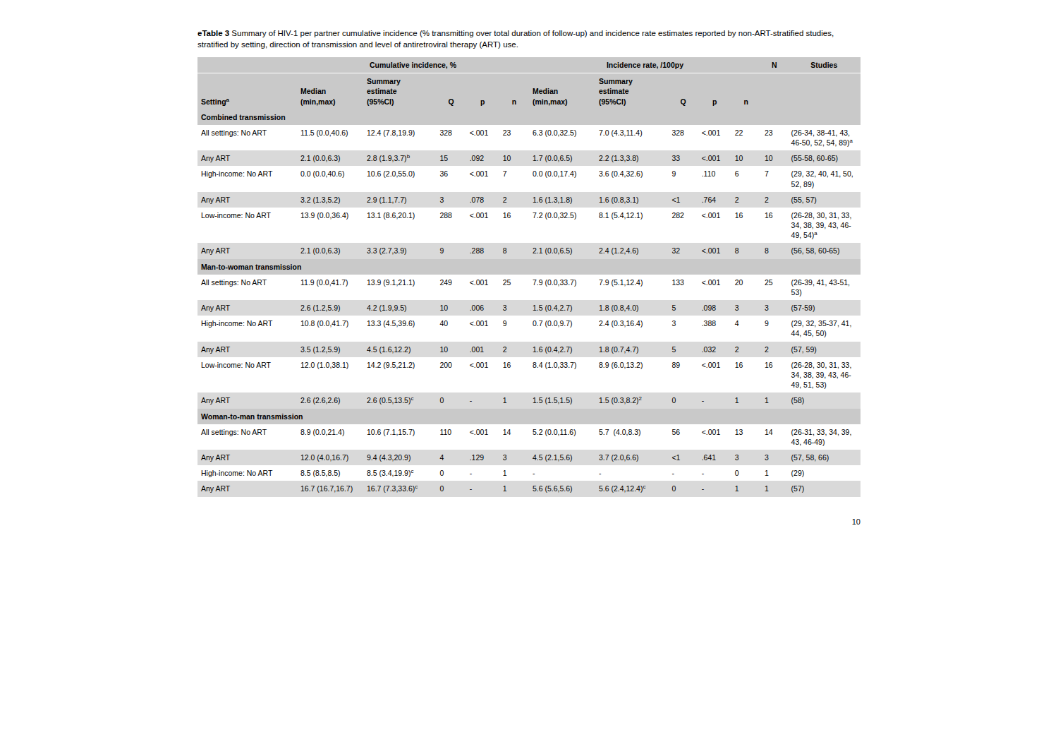eTable 3 Summary of HIV-1 per partner cumulative incidence (% transmitting over total duration of follow-up) and incidence rate estimates reported by non-ART-stratified studies, stratified by setting, direction of transmission and level of antiretroviral therapy (ART) use.
| | Cumulative incidence, % | Incidence rate, /100py | N | Studies |
| --- | --- | --- | --- | --- |
| Setting a | Median (min,max) | Summary estimate (95%CI) | Q | p | n | Median (min,max) | Summary estimate (95%CI) | Q | p | n | | |
| Combined transmission |
| All settings: No ART | 11.5 (0.0,40.6) | 12.4 (7.8,19.9) | 328 | <.001 | 23 | 6.3 (0.0,32.5) | 7.0 (4.3,11.4) | 328 | <.001 | 22 | 23 | (26-34, 38-41, 43, 46-50, 52, 54, 89) a |
| Any ART | 2.1 (0.0,6.3) | 2.8 (1.9,3.7) b | 15 | .092 | 10 | 1.7 (0.0,6.5) | 2.2 (1.3,3.8) | 33 | <.001 | 10 | 10 | (55-58, 60-65) |
| High-income: No ART | 0.0 (0.0,40.6) | 10.6 (2.0,55.0) | 36 | <.001 | 7 | 0.0 (0.0,17.4) | 3.6 (0.4,32.6) | 9 | .110 | 6 | 7 | (29, 32, 40, 41, 50, 52, 89) |
| Any ART | 3.2 (1.3,5.2) | 2.9 (1.1,7.7) | 3 | .078 | 2 | 1.6 (1.3,1.8) | 1.6 (0.8,3.1) | <1 | .764 | 2 | 2 | (55, 57) |
| Low-income: No ART | 13.9 (0.0,36.4) | 13.1 (8.6,20.1) | 288 | <.001 | 16 | 7.2 (0.0,32.5) | 8.1 (5.4,12.1) | 282 | <.001 | 16 | 16 | (26-28, 30, 31, 33, 34, 38, 39, 43, 46-49, 54) a |
| Any ART | 2.1 (0.0,6.3) | 3.3 (2.7,3.9) | 9 | .288 | 8 | 2.1 (0.0,6.5) | 2.4 (1.2,4.6) | 32 | <.001 | 8 | 8 | (56, 58, 60-65) |
| Man-to-woman transmission |
| All settings: No ART | 11.9 (0.0,41.7) | 13.9 (9.1,21.1) | 249 | <.001 | 25 | 7.9 (0.0,33.7) | 7.9 (5.1,12.4) | 133 | <.001 | 20 | 25 | (26-39, 41, 43-51, 53) |
| Any ART | 2.6 (1.2,5.9) | 4.2 (1.9,9.5) | 10 | .006 | 3 | 1.5 (0.4,2.7) | 1.8 (0.8,4.0) | 5 | .098 | 3 | 3 | (57-59) |
| High-income: No ART | 10.8 (0.0,41.7) | 13.3 (4.5,39.6) | 40 | <.001 | 9 | 0.7 (0.0,9.7) | 2.4 (0.3,16.4) | 3 | .388 | 4 | 9 | (29, 32, 35-37, 41, 44, 45, 50) |
| Any ART | 3.5 (1.2,5.9) | 4.5 (1.6,12.2) | 10 | .001 | 2 | 1.6 (0.4,2.7) | 1.8 (0.7,4.7) | 5 | .032 | 2 | 2 | (57, 59) |
| Low-income: No ART | 12.0 (1.0,38.1) | 14.2 (9.5,21.2) | 200 | <.001 | 16 | 8.4 (1.0,33.7) | 8.9 (6.0,13.2) | 89 | <.001 | 16 | 16 | (26-28, 30, 31, 33, 34, 38, 39, 43, 46-49, 51, 53) |
| Any ART | 2.6 (2.6,2.6) | 2.6 (0.5,13.5) c | 0 | - | 1 | 1.5 (1.5,1.5) | 1.5 (0.3,8.2) 2 | 0 | - | 1 | 1 | (58) |
| Woman-to-man transmission |
| All settings: No ART | 8.9 (0.0,21.4) | 10.6 (7.1,15.7) | 110 | <.001 | 14 | 5.2 (0.0,11.6) | 5.7 (4.0,8.3) | 56 | <.001 | 13 | 14 | (26-31, 33, 34, 39, 43, 46-49) |
| Any ART | 12.0 (4.0,16.7) | 9.4 (4.3,20.9) | 4 | .129 | 3 | 4.5 (2.1,5.6) | 3.7 (2.0,6.6) | <1 | .641 | 3 | 3 | (57, 58, 66) |
| High-income: No ART | 8.5 (8.5,8.5) | 8.5 (3.4,19.9) c | 0 | - | 1 | - | - | - | - | 0 | 1 | (29) |
| Any ART | 16.7 (16.7,16.7) | 16.7 (7.3,33.6) c | 0 | - | 1 | 5.6 (5.6,5.6) | 5.6 (2.4,12.4) c | 0 | - | 1 | 1 | (57) |
10